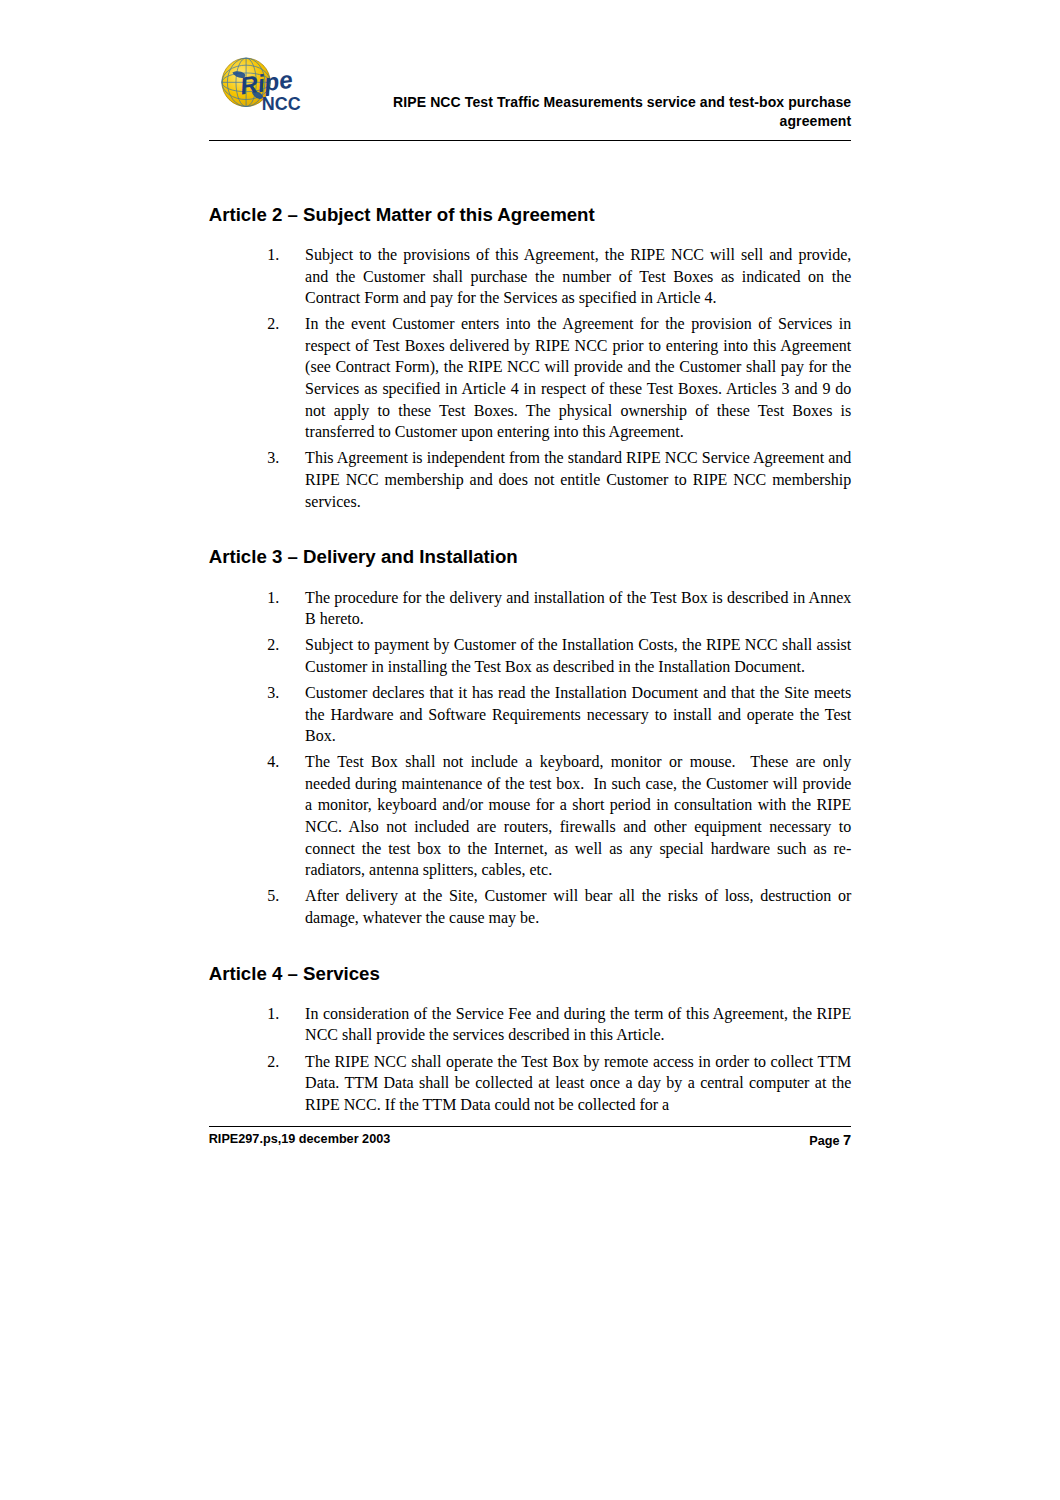Ripe NCC
RIPE NCC Test Traffic Measurements service and test-box purchase agreement
Article 2 – Subject Matter of this Agreement
Subject to the provisions of this Agreement, the RIPE NCC will sell and provide, and the Customer shall purchase the number of Test Boxes as indicated on the Contract Form and pay for the Services as specified in Article 4.
In the event Customer enters into the Agreement for the provision of Services in respect of Test Boxes delivered by RIPE NCC prior to entering into this Agreement (see Contract Form), the RIPE NCC will provide and the Customer shall pay for the Services as specified in Article 4 in respect of these Test Boxes. Articles 3 and 9 do not apply to these Test Boxes. The physical ownership of these Test Boxes is transferred to Customer upon entering into this Agreement.
This Agreement is independent from the standard RIPE NCC Service Agreement and RIPE NCC membership and does not entitle Customer to RIPE NCC membership services.
Article 3 – Delivery and Installation
The procedure for the delivery and installation of the Test Box is described in Annex B hereto.
Subject to payment by Customer of the Installation Costs, the RIPE NCC shall assist Customer in installing the Test Box as described in the Installation Document.
Customer declares that it has read the Installation Document and that the Site meets the Hardware and Software Requirements necessary to install and operate the Test Box.
The Test Box shall not include a keyboard, monitor or mouse. These are only needed during maintenance of the test box. In such case, the Customer will provide a monitor, keyboard and/or mouse for a short period in consultation with the RIPE NCC. Also not included are routers, firewalls and other equipment necessary to connect the test box to the Internet, as well as any special hardware such as re-radiators, antenna splitters, cables, etc.
After delivery at the Site, Customer will bear all the risks of loss, destruction or damage, whatever the cause may be.
Article 4 – Services
In consideration of the Service Fee and during the term of this Agreement, the RIPE NCC shall provide the services described in this Article.
The RIPE NCC shall operate the Test Box by remote access in order to collect TTM Data. TTM Data shall be collected at least once a day by a central computer at the RIPE NCC. If the TTM Data could not be collected for a
RIPE297.ps,19 december 2003
Page 7